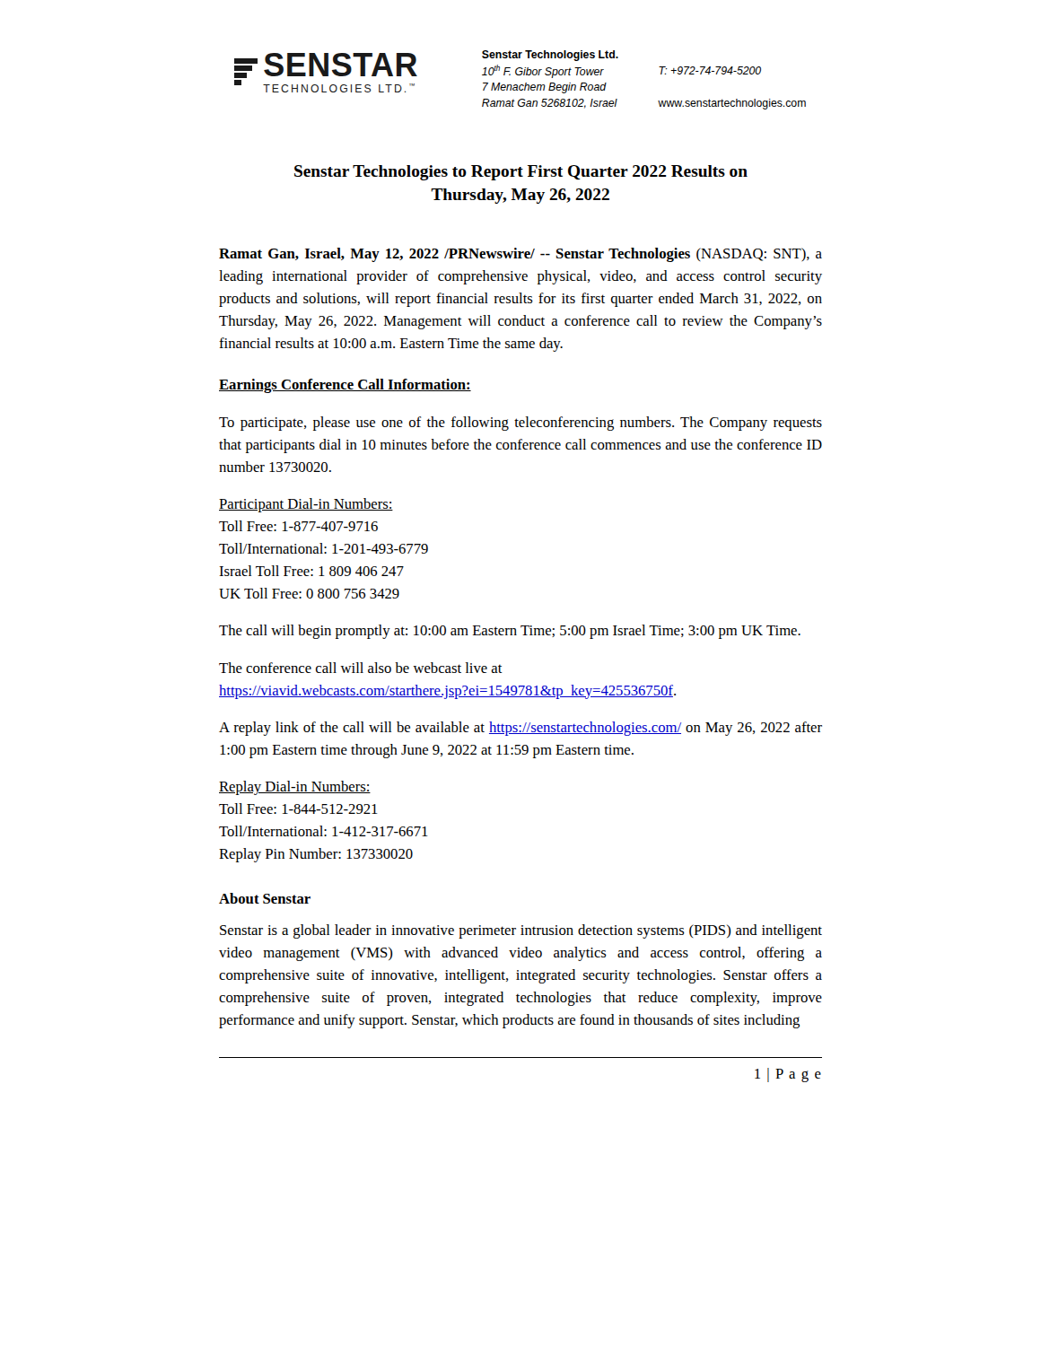SENSTAR TECHNOLOGIES LTD.™
| Senstar Technologies Ltd. | |
| 10 th F. Gibor Sport Tower | T: +972-74-794-5200 |
| 7 Menachem Begin Road | |
| Ramat Gan 5268102, Israel | www.senstartechnologies.com |
Senstar Technologies to Report First Quarter 2022 Results on
Thursday, May 26, 2022
Ramat Gan, Israel, May 12, 2022 /PRNewswire/ -- Senstar Technologies (NASDAQ: SNT), a leading international provider of comprehensive physical, video, and access control security products and solutions, will report financial results for its first quarter ended March 31, 2022, on Thursday, May 26, 2022. Management will conduct a conference call to review the Company’s financial results at 10:00 a.m. Eastern Time the same day.
Earnings Conference Call Information:
To participate, please use one of the following teleconferencing numbers. The Company requests that participants dial in 10 minutes before the conference call commences and use the conference ID number 13730020.
Participant Dial-in Numbers:
Toll Free: 1-877-407-9716
Toll/International: 1-201-493-6779
Israel Toll Free: 1 809 406 247
UK Toll Free: 0 800 756 3429
The call will begin promptly at: 10:00 am Eastern Time; 5:00 pm Israel Time; 3:00 pm UK Time.
The conference call will also be webcast live at
https://viavid.webcasts.com/starthere.jsp?ei=1549781&tp_key=425536750f.
A replay link of the call will be available at https://senstartechnologies.com/ on May 26, 2022 after 1:00 pm Eastern time through June 9, 2022 at 11:59 pm Eastern time.
Replay Dial-in Numbers:
Toll Free: 1-844-512-2921
Toll/International: 1-412-317-6671
Replay Pin Number: 137330020
About Senstar
Senstar is a global leader in innovative perimeter intrusion detection systems (PIDS) and intelligent video management (VMS) with advanced video analytics and access control, offering a comprehensive suite of innovative, intelligent, integrated security technologies. Senstar offers a comprehensive suite of proven, integrated technologies that reduce complexity, improve performance and unify support. Senstar, which products are found in thousands of sites including
1 | P a g e